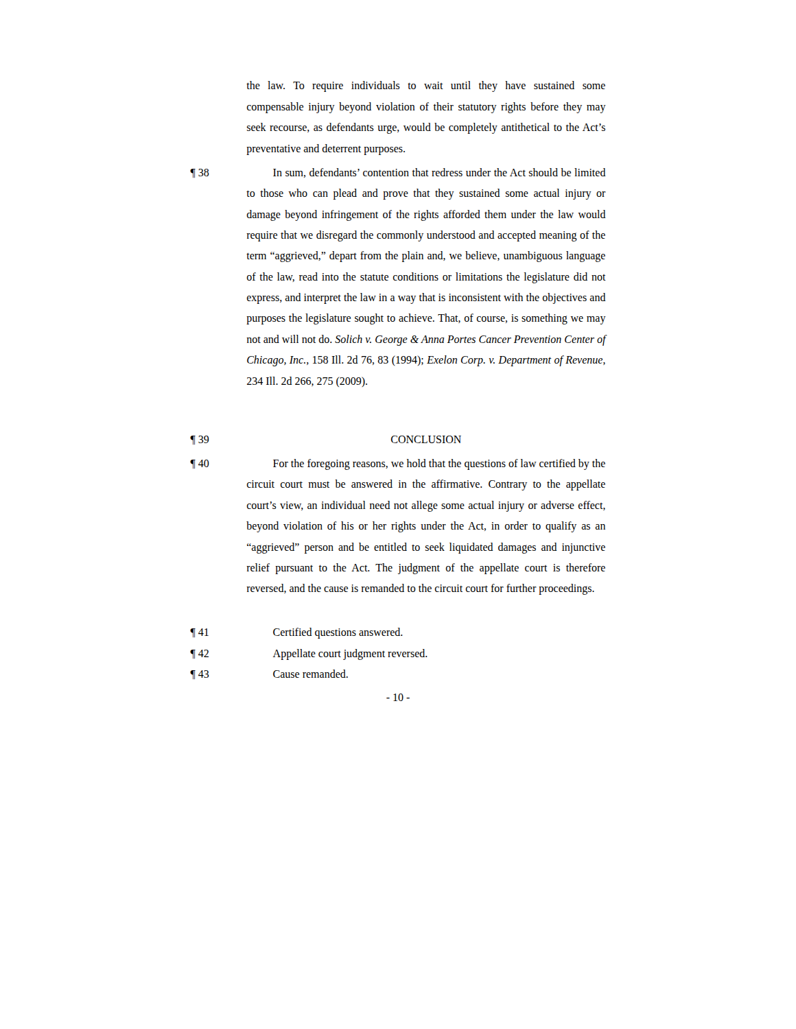the law. To require individuals to wait until they have sustained some compensable injury beyond violation of their statutory rights before they may seek recourse, as defendants urge, would be completely antithetical to the Act’s preventative and deterrent purposes.
¶ 38
In sum, defendants’ contention that redress under the Act should be limited to those who can plead and prove that they sustained some actual injury or damage beyond infringement of the rights afforded them under the law would require that we disregard the commonly understood and accepted meaning of the term “aggrieved,” depart from the plain and, we believe, unambiguous language of the law, read into the statute conditions or limitations the legislature did not express, and interpret the law in a way that is inconsistent with the objectives and purposes the legislature sought to achieve. That, of course, is something we may not and will not do. Solich v. George & Anna Portes Cancer Prevention Center of Chicago, Inc., 158 Ill. 2d 76, 83 (1994); Exelon Corp. v. Department of Revenue, 234 Ill. 2d 266, 275 (2009).
¶ 39
CONCLUSION
¶ 40
For the foregoing reasons, we hold that the questions of law certified by the circuit court must be answered in the affirmative. Contrary to the appellate court’s view, an individual need not allege some actual injury or adverse effect, beyond violation of his or her rights under the Act, in order to qualify as an “aggrieved” person and be entitled to seek liquidated damages and injunctive relief pursuant to the Act. The judgment of the appellate court is therefore reversed, and the cause is remanded to the circuit court for further proceedings.
¶ 41
Certified questions answered.
¶ 42
Appellate court judgment reversed.
¶ 43
Cause remanded.
- 10 -